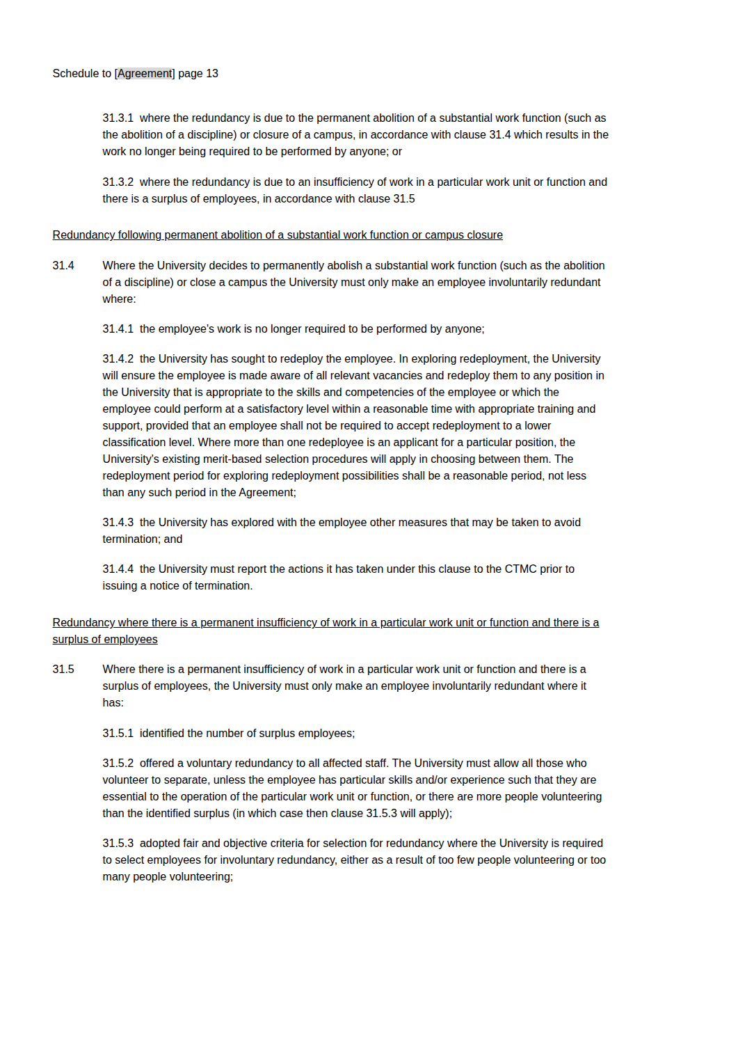Schedule to [Agreement] page 13
31.3.1 where the redundancy is due to the permanent abolition of a substantial work function (such as the abolition of a discipline) or closure of a campus, in accordance with clause 31.4 which results in the work no longer being required to be performed by anyone; or
31.3.2 where the redundancy is due to an insufficiency of work in a particular work unit or function and there is a surplus of employees, in accordance with clause 31.5
Redundancy following permanent abolition of a substantial work function or campus closure
31.4
Where the University decides to permanently abolish a substantial work function (such as the abolition of a discipline) or close a campus the University must only make an employee involuntarily redundant where:
31.4.1 the employee's work is no longer required to be performed by anyone;
31.4.2 the University has sought to redeploy the employee. In exploring redeployment, the University will ensure the employee is made aware of all relevant vacancies and redeploy them to any position in the University that is appropriate to the skills and competencies of the employee or which the employee could perform at a satisfactory level within a reasonable time with appropriate training and support, provided that an employee shall not be required to accept redeployment to a lower classification level. Where more than one redeployee is an applicant for a particular position, the University's existing merit-based selection procedures will apply in choosing between them. The redeployment period for exploring redeployment possibilities shall be a reasonable period, not less than any such period in the Agreement;
31.4.3 the University has explored with the employee other measures that may be taken to avoid termination; and
31.4.4 the University must report the actions it has taken under this clause to the CTMC prior to issuing a notice of termination.
Redundancy where there is a permanent insufficiency of work in a particular work unit or function and there is a surplus of employees
31.5
Where there is a permanent insufficiency of work in a particular work unit or function and there is a surplus of employees, the University must only make an employee involuntarily redundant where it has:
31.5.1 identified the number of surplus employees;
31.5.2 offered a voluntary redundancy to all affected staff. The University must allow all those who volunteer to separate, unless the employee has particular skills and/or experience such that they are essential to the operation of the particular work unit or function, or there are more people volunteering than the identified surplus (in which case then clause 31.5.3 will apply);
31.5.3 adopted fair and objective criteria for selection for redundancy where the University is required to select employees for involuntary redundancy, either as a result of too few people volunteering or too many people volunteering;